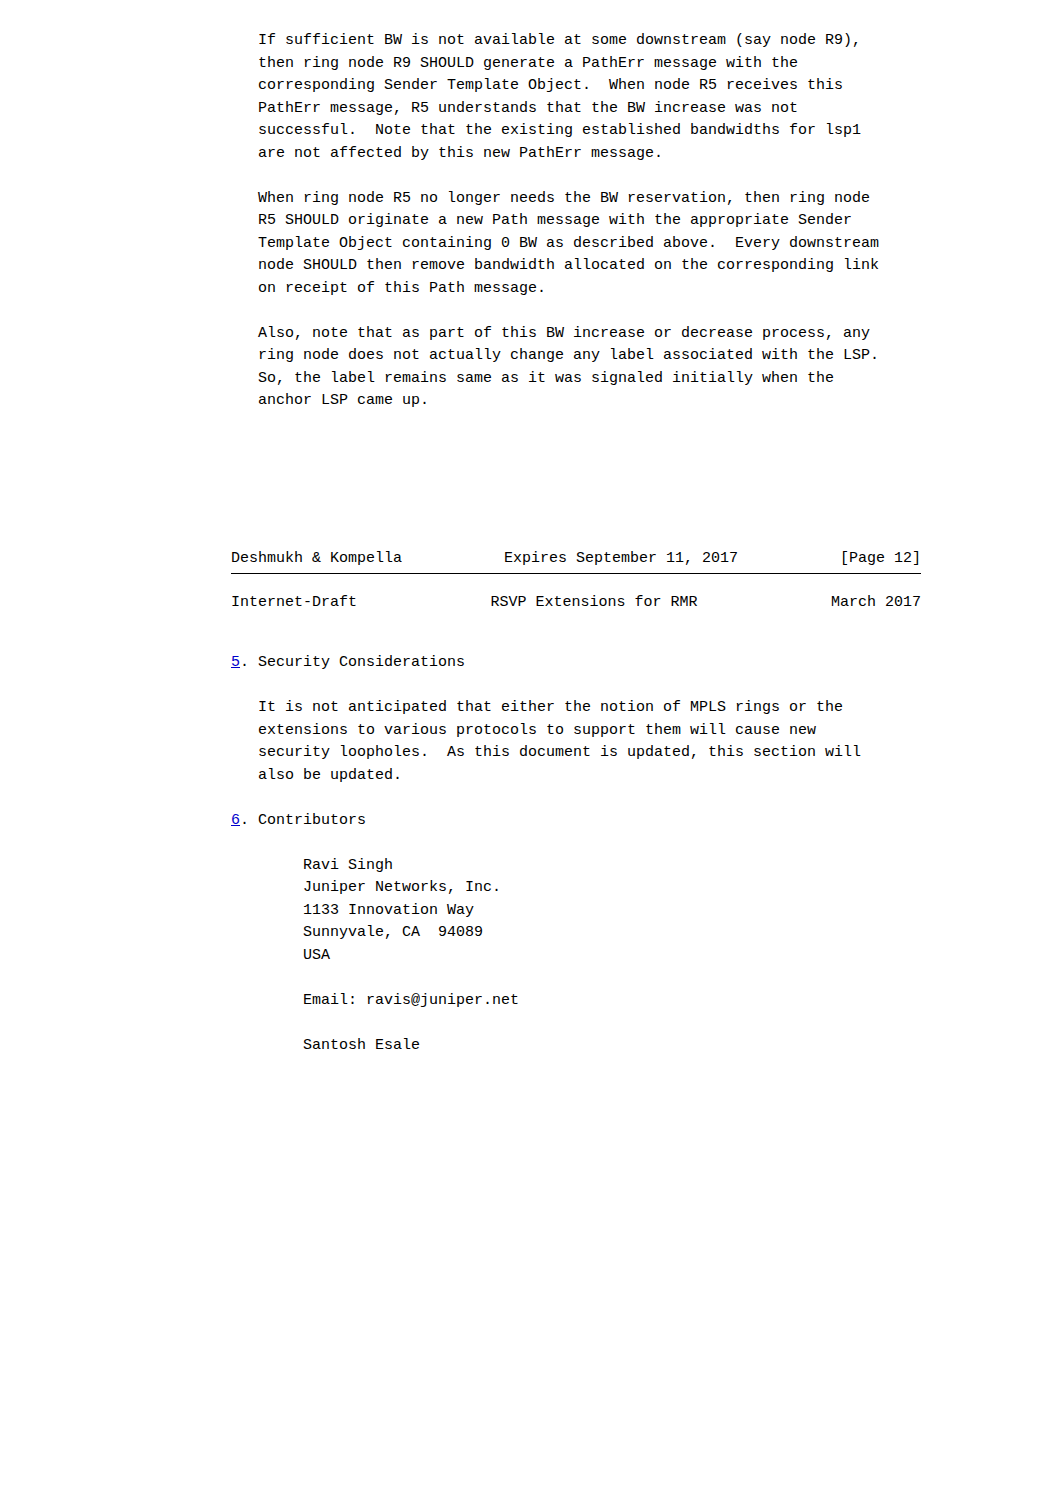If sufficient BW is not available at some downstream (say node R9),
   then ring node R9 SHOULD generate a PathErr message with the
   corresponding Sender Template Object.  When node R5 receives this
   PathErr message, R5 understands that the BW increase was not
   successful.  Note that the existing established bandwidths for lsp1
   are not affected by this new PathErr message.

   When ring node R5 no longer needs the BW reservation, then ring node
   R5 SHOULD originate a new Path message with the appropriate Sender
   Template Object containing 0 BW as described above.  Every downstream
   node SHOULD then remove bandwidth allocated on the corresponding link
   on receipt of this Path message.

   Also, note that as part of this BW increase or decrease process, any
   ring node does not actually change any label associated with the LSP.
   So, the label remains same as it was signaled initially when the
   anchor LSP came up.
Deshmukh & Kompella Expires September 11, 2017[Page 12]
Internet-Draft RSVP Extensions for RMR March 2017
5. Security Considerations
   It is not anticipated that either the notion of MPLS rings or the
   extensions to various protocols to support them will cause new
   security loopholes.  As this document is updated, this section will
   also be updated.
6. Contributors
        Ravi Singh
        Juniper Networks, Inc.
        1133 Innovation Way
        Sunnyvale, CA  94089
        USA

        Email: ravis@juniper.net

        Santosh Esale